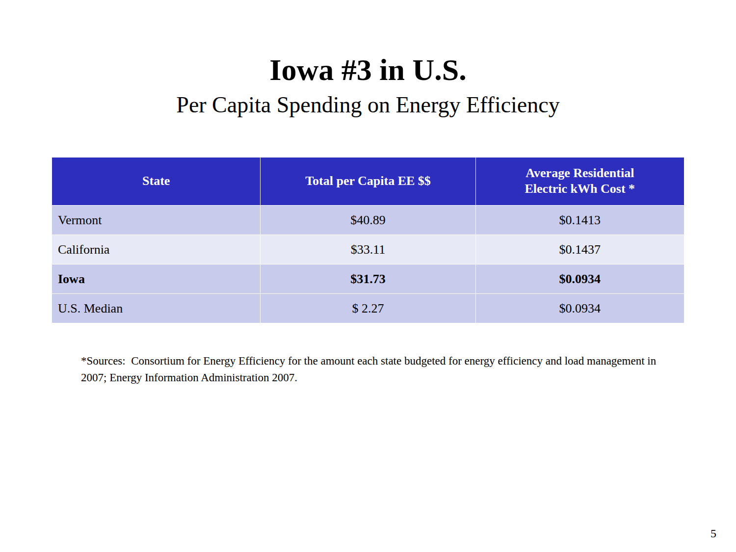Iowa #3 in U.S.
Per Capita Spending on Energy Efficiency
| State | Total per Capita EE $$ | Average Residential Electric kWh Cost * |
| --- | --- | --- |
| Vermont | $40.89 | $0.1413 |
| California | $33.11 | $0.1437 |
| Iowa | $31.73 | $0.0934 |
| U.S. Median | $ 2.27 | $0.0934 |
*Sources: Consortium for Energy Efficiency for the amount each state budgeted for energy efficiency and load management in 2007; Energy Information Administration 2007.
5